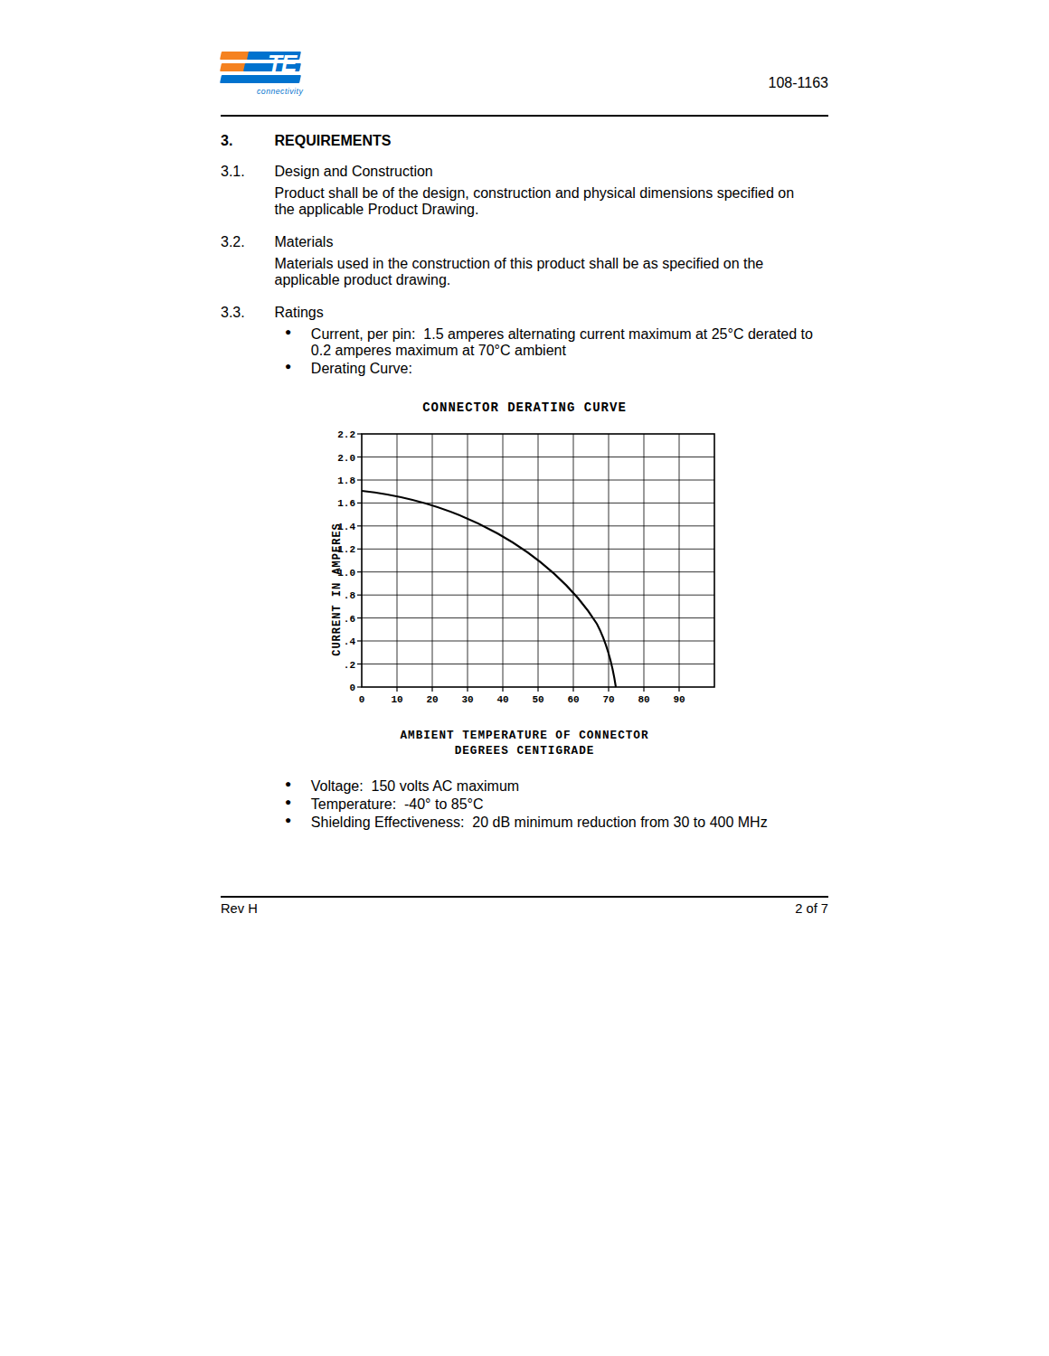TE
connectivity
108-1163
3. REQUIREMENTS
3.1. Design and Construction
Product shall be of the design, construction and physical dimensions specified on the applicable Product Drawing.
3.2. Materials
Materials used in the construction of this product shall be as specified on the applicable product drawing.
3.3. Ratings
Current, per pin: 1.5 amperes alternating current maximum at 25°C derated to 0.2 amperes maximum at 70°C ambient
Derating Curve:
CONNECTOR DERATING CURVE
CURRENT IN AMPERES
2.2 2.0 1.8 1.6 1.4 1.2 1.0 .8 .6 .4 .2 0 0 10 20 30 40 50 60 70 80 90
AMBIENT TEMPERATURE OF CONNECTOR
DEGREES CENTIGRADE
Voltage: 150 volts AC maximum
Temperature: -40° to 85°C
Shielding Effectiveness: 20 dB minimum reduction from 30 to 400 MHz
Rev H 2 of 7